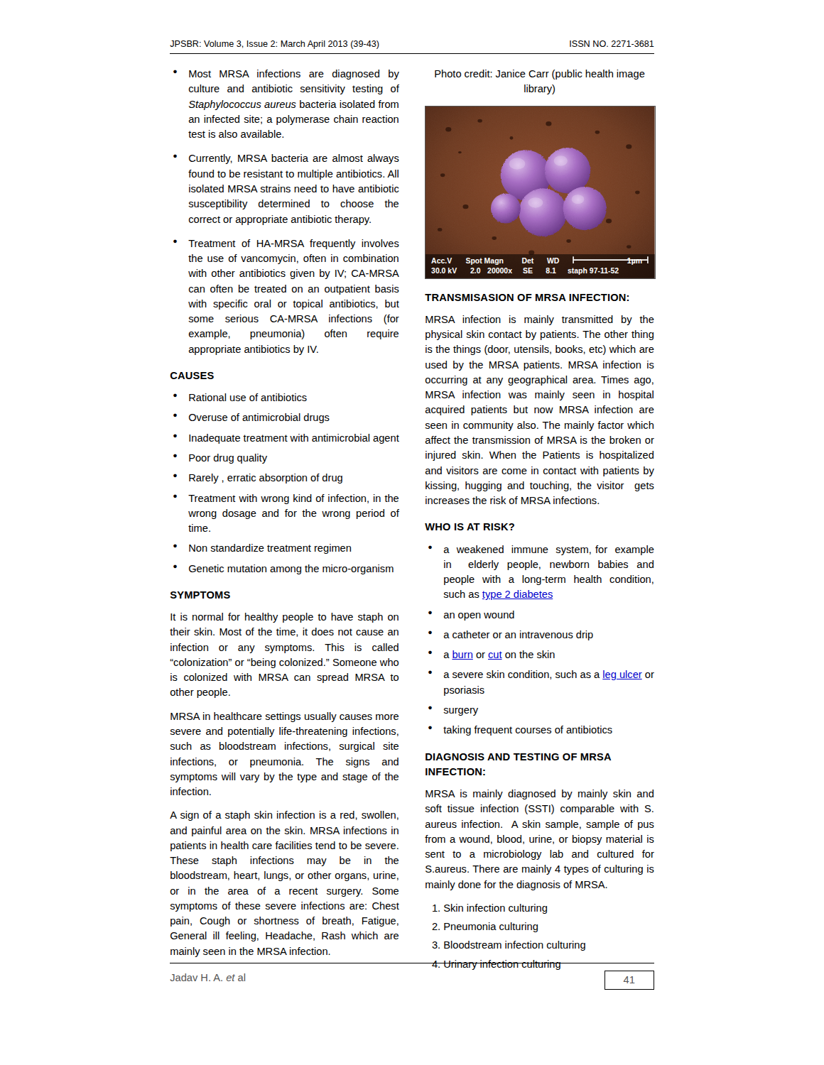JPSBR: Volume 3, Issue 2: March April 2013 (39-43)
ISSN NO. 2271-3681
Most MRSA infections are diagnosed by culture and antibiotic sensitivity testing of Staphylococcus aureus bacteria isolated from an infected site; a polymerase chain reaction test is also available.
Currently, MRSA bacteria are almost always found to be resistant to multiple antibiotics. All isolated MRSA strains need to have antibiotic susceptibility determined to choose the correct or appropriate antibiotic therapy.
Treatment of HA-MRSA frequently involves the use of vancomycin, often in combination with other antibiotics given by IV; CA-MRSA can often be treated on an outpatient basis with specific oral or topical antibiotics, but some serious CA-MRSA infections (for example, pneumonia) often require appropriate antibiotics by IV.
CAUSES
Rational use of antibiotics
Overuse of antimicrobial drugs
Inadequate treatment with antimicrobial agent
Poor drug quality
Rarely , erratic absorption of drug
Treatment with wrong kind of infection, in the wrong dosage and for the wrong period of time.
Non standardize treatment regimen
Genetic mutation among the micro-organism
SYMPTOMS
It is normal for healthy people to have staph on their skin. Most of the time, it does not cause an infection or any symptoms. This is called “colonization” or “being colonized.” Someone who is colonized with MRSA can spread MRSA to other people.
MRSA in healthcare settings usually causes more severe and potentially life-threatening infections, such as bloodstream infections, surgical site infections, or pneumonia. The signs and symptoms will vary by the type and stage of the infection.
A sign of a staph skin infection is a red, swollen, and painful area on the skin. MRSA infections in patients in health care facilities tend to be severe. These staph infections may be in the bloodstream, heart, lungs, or other organs, urine, or in the area of a recent surgery. Some symptoms of these severe infections are: Chest pain, Cough or shortness of breath, Fatigue, General ill feeling, Headache, Rash which are mainly seen in the MRSA infection.
Photo credit: Janice Carr (public health image library)
Acc.V Spot Magn Det WD 30.0 kV 2.0 20000x SE 8.1 staph 97-11-52 1µm
TRANSMISASION OF MRSA INFECTION:
MRSA infection is mainly transmitted by the physical skin contact by patients. The other thing is the things (door, utensils, books, etc) which are used by the MRSA patients. MRSA infection is occurring at any geographical area. Times ago, MRSA infection was mainly seen in hospital acquired patients but now MRSA infection are seen in community also. The mainly factor which affect the transmission of MRSA is the broken or injured skin. When the Patients is hospitalized and visitors are come in contact with patients by kissing, hugging and touching, the visitor gets increases the risk of MRSA infections.
WHO IS AT RISK?
a weakened immune system, for example in elderly people, newborn babies and people with a long-term health condition, such as type 2 diabetes
an open wound
a catheter or an intravenous drip
a burn or cut on the skin
a severe skin condition, such as a leg ulcer or psoriasis
surgery
taking frequent courses of antibiotics
DIAGNOSIS AND TESTING OF MRSA INFECTION:
MRSA is mainly diagnosed by mainly skin and soft tissue infection (SSTI) comparable with S. aureus infection. A skin sample, sample of pus from a wound, blood, urine, or biopsy material is sent to a microbiology lab and cultured for S.aureus. There are mainly 4 types of culturing is mainly done for the diagnosis of MRSA.
Skin infection culturing
Pneumonia culturing
Bloodstream infection culturing
Urinary infection culturing
Jadav H. A. et al
41